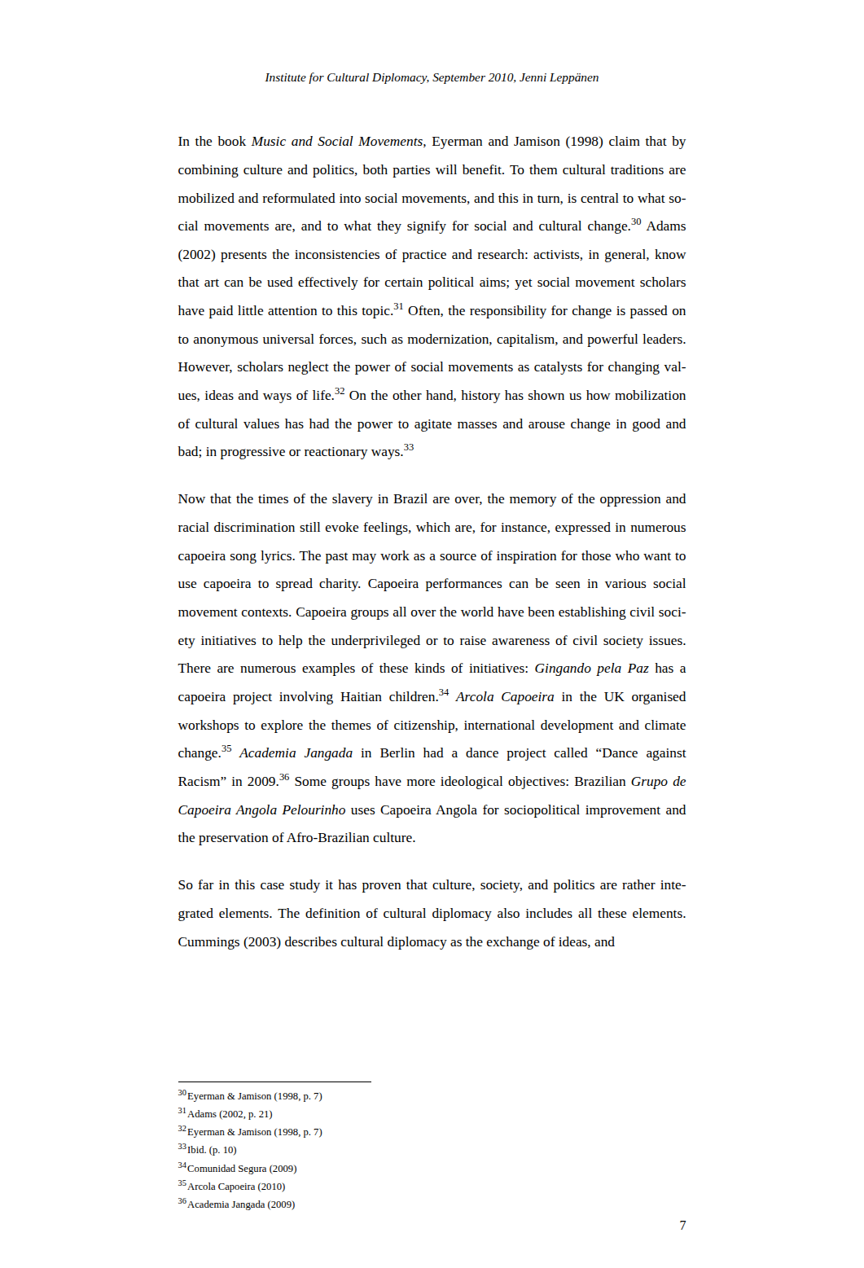Institute for Cultural Diplomacy, September 2010, Jenni Leppänen
In the book Music and Social Movements, Eyerman and Jamison (1998) claim that by combining culture and politics, both parties will benefit. To them cultural traditions are mobilized and reformulated into social movements, and this in turn, is central to what social movements are, and to what they signify for social and cultural change.30 Adams (2002) presents the inconsistencies of practice and research: activists, in general, know that art can be used effectively for certain political aims; yet social movement scholars have paid little attention to this topic.31 Often, the responsibility for change is passed on to anonymous universal forces, such as modernization, capitalism, and powerful leaders. However, scholars neglect the power of social movements as catalysts for changing values, ideas and ways of life.32 On the other hand, history has shown us how mobilization of cultural values has had the power to agitate masses and arouse change in good and bad; in progressive or reactionary ways.33
Now that the times of the slavery in Brazil are over, the memory of the oppression and racial discrimination still evoke feelings, which are, for instance, expressed in numerous capoeira song lyrics. The past may work as a source of inspiration for those who want to use capoeira to spread charity. Capoeira performances can be seen in various social movement contexts. Capoeira groups all over the world have been establishing civil society initiatives to help the underprivileged or to raise awareness of civil society issues. There are numerous examples of these kinds of initiatives: Gingando pela Paz has a capoeira project involving Haitian children.34 Arcola Capoeira in the UK organised workshops to explore the themes of citizenship, international development and climate change.35 Academia Jangada in Berlin had a dance project called “Dance against Racism” in 2009.36 Some groups have more ideological objectives: Brazilian Grupo de Capoeira Angola Pelourinho uses Capoeira Angola for sociopolitical improvement and the preservation of Afro-Brazilian culture.
So far in this case study it has proven that culture, society, and politics are rather integrated elements. The definition of cultural diplomacy also includes all these elements. Cummings (2003) describes cultural diplomacy as the exchange of ideas, and
30 Eyerman & Jamison (1998, p. 7)
31 Adams (2002, p. 21)
32 Eyerman & Jamison (1998, p. 7)
33 Ibid. (p. 10)
34 Comunidad Segura (2009)
35 Arcola Capoeira (2010)
36 Academia Jangada (2009)
7